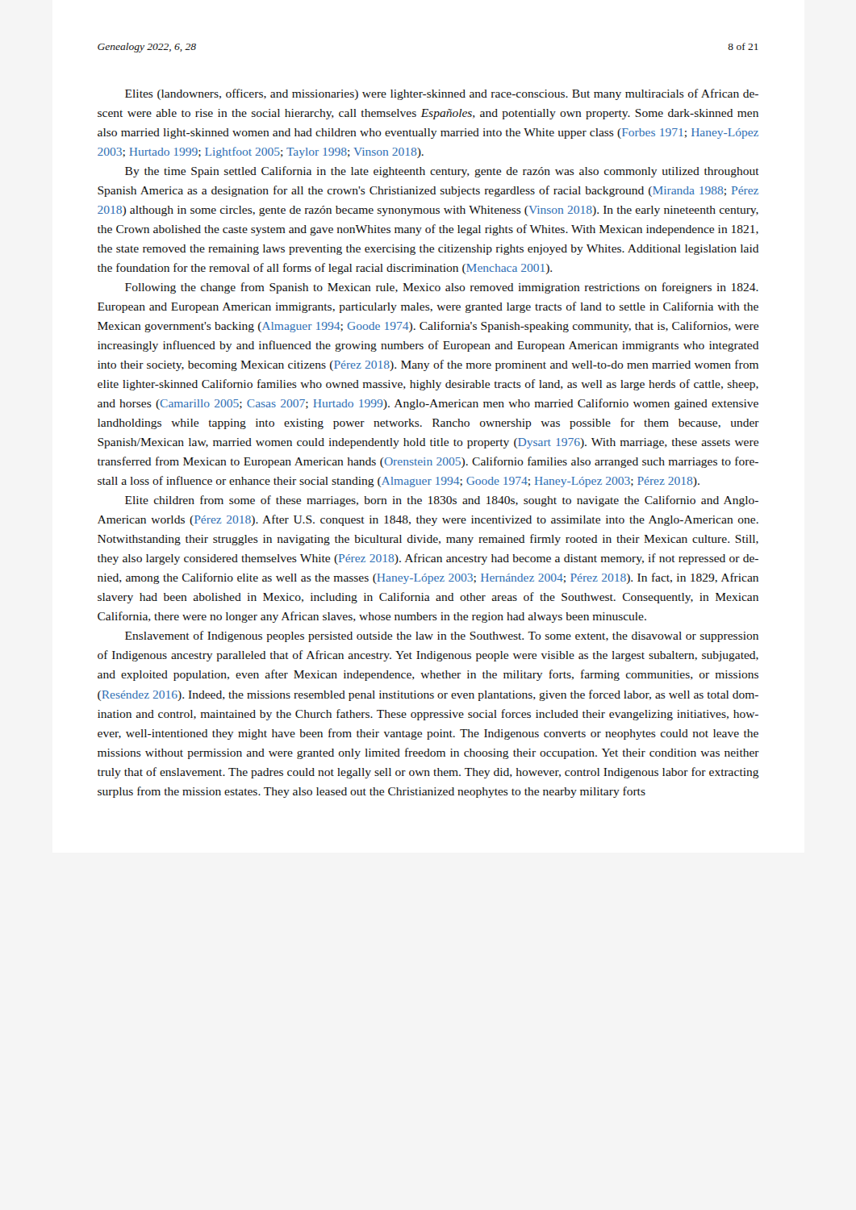Genealogy 2022, 6, 28 8 of 21
Elites (landowners, officers, and missionaries) were lighter-skinned and race-conscious. But many multiracials of African descent were able to rise in the social hierarchy, call themselves Españoles, and potentially own property. Some dark-skinned men also married light-skinned women and had children who eventually married into the White upper class (Forbes 1971; Haney-López 2003; Hurtado 1999; Lightfoot 2005; Taylor 1998; Vinson 2018).
By the time Spain settled California in the late eighteenth century, gente de razón was also commonly utilized throughout Spanish America as a designation for all the crown's Christianized subjects regardless of racial background (Miranda 1988; Pérez 2018) although in some circles, gente de razón became synonymous with Whiteness (Vinson 2018). In the early nineteenth century, the Crown abolished the caste system and gave nonWhites many of the legal rights of Whites. With Mexican independence in 1821, the state removed the remaining laws preventing the exercising the citizenship rights enjoyed by Whites. Additional legislation laid the foundation for the removal of all forms of legal racial discrimination (Menchaca 2001).
Following the change from Spanish to Mexican rule, Mexico also removed immigration restrictions on foreigners in 1824. European and European American immigrants, particularly males, were granted large tracts of land to settle in California with the Mexican government's backing (Almaguer 1994; Goode 1974). California's Spanish-speaking community, that is, Californios, were increasingly influenced by and influenced the growing numbers of European and European American immigrants who integrated into their society, becoming Mexican citizens (Pérez 2018). Many of the more prominent and well-to-do men married women from elite lighter-skinned Californio families who owned massive, highly desirable tracts of land, as well as large herds of cattle, sheep, and horses (Camarillo 2005; Casas 2007; Hurtado 1999). Anglo-American men who married Californio women gained extensive landholdings while tapping into existing power networks. Rancho ownership was possible for them because, under Spanish/Mexican law, married women could independently hold title to property (Dysart 1976). With marriage, these assets were transferred from Mexican to European American hands (Orenstein 2005). Californio families also arranged such marriages to forestall a loss of influence or enhance their social standing (Almaguer 1994; Goode 1974; Haney-López 2003; Pérez 2018).
Elite children from some of these marriages, born in the 1830s and 1840s, sought to navigate the Californio and Anglo-American worlds (Pérez 2018). After U.S. conquest in 1848, they were incentivized to assimilate into the Anglo-American one. Notwithstanding their struggles in navigating the bicultural divide, many remained firmly rooted in their Mexican culture. Still, they also largely considered themselves White (Pérez 2018). African ancestry had become a distant memory, if not repressed or denied, among the Californio elite as well as the masses (Haney-López 2003; Hernández 2004; Pérez 2018). In fact, in 1829, African slavery had been abolished in Mexico, including in California and other areas of the Southwest. Consequently, in Mexican California, there were no longer any African slaves, whose numbers in the region had always been minuscule.
Enslavement of Indigenous peoples persisted outside the law in the Southwest. To some extent, the disavowal or suppression of Indigenous ancestry paralleled that of African ancestry. Yet Indigenous people were visible as the largest subaltern, subjugated, and exploited population, even after Mexican independence, whether in the military forts, farming communities, or missions (Reséndez 2016). Indeed, the missions resembled penal institutions or even plantations, given the forced labor, as well as total domination and control, maintained by the Church fathers. These oppressive social forces included their evangelizing initiatives, however, well-intentioned they might have been from their vantage point. The Indigenous converts or neophytes could not leave the missions without permission and were granted only limited freedom in choosing their occupation. Yet their condition was neither truly that of enslavement. The padres could not legally sell or own them. They did, however, control Indigenous labor for extracting surplus from the mission estates. They also leased out the Christianized neophytes to the nearby military forts